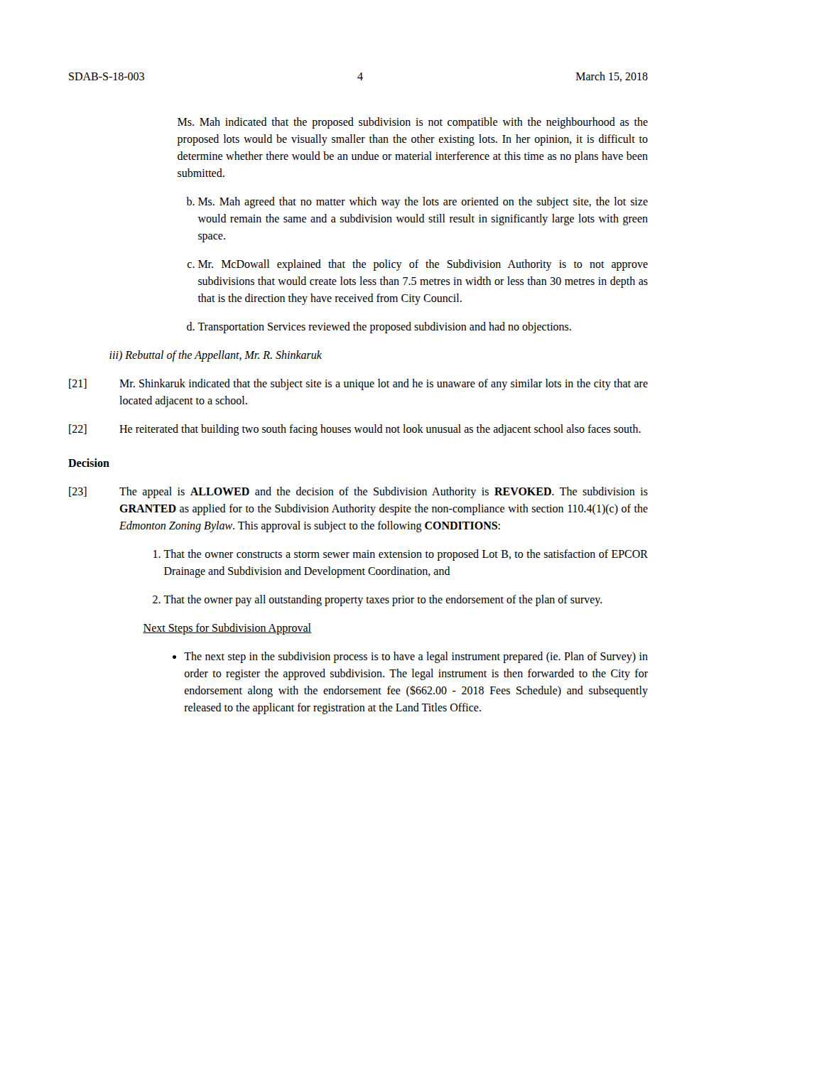SDAB-S-18-003 4 March 15, 2018
Ms. Mah indicated that the proposed subdivision is not compatible with the neighbourhood as the proposed lots would be visually smaller than the other existing lots. In her opinion, it is difficult to determine whether there would be an undue or material interference at this time as no plans have been submitted.
Ms. Mah agreed that no matter which way the lots are oriented on the subject site, the lot size would remain the same and a subdivision would still result in significantly large lots with green space.
Mr. McDowall explained that the policy of the Subdivision Authority is to not approve subdivisions that would create lots less than 7.5 metres in width or less than 30 metres in depth as that is the direction they have received from City Council.
Transportation Services reviewed the proposed subdivision and had no objections.
iii) Rebuttal of the Appellant, Mr. R. Shinkaruk
[21] Mr. Shinkaruk indicated that the subject site is a unique lot and he is unaware of any similar lots in the city that are located adjacent to a school.
[22] He reiterated that building two south facing houses would not look unusual as the adjacent school also faces south.
Decision
[23] The appeal is ALLOWED and the decision of the Subdivision Authority is REVOKED. The subdivision is GRANTED as applied for to the Subdivision Authority despite the non-compliance with section 110.4(1)(c) of the Edmonton Zoning Bylaw. This approval is subject to the following CONDITIONS:
That the owner constructs a storm sewer main extension to proposed Lot B, to the satisfaction of EPCOR Drainage and Subdivision and Development Coordination, and
That the owner pay all outstanding property taxes prior to the endorsement of the plan of survey.
Next Steps for Subdivision Approval
The next step in the subdivision process is to have a legal instrument prepared (ie. Plan of Survey) in order to register the approved subdivision. The legal instrument is then forwarded to the City for endorsement along with the endorsement fee ($662.00 - 2018 Fees Schedule) and subsequently released to the applicant for registration at the Land Titles Office.